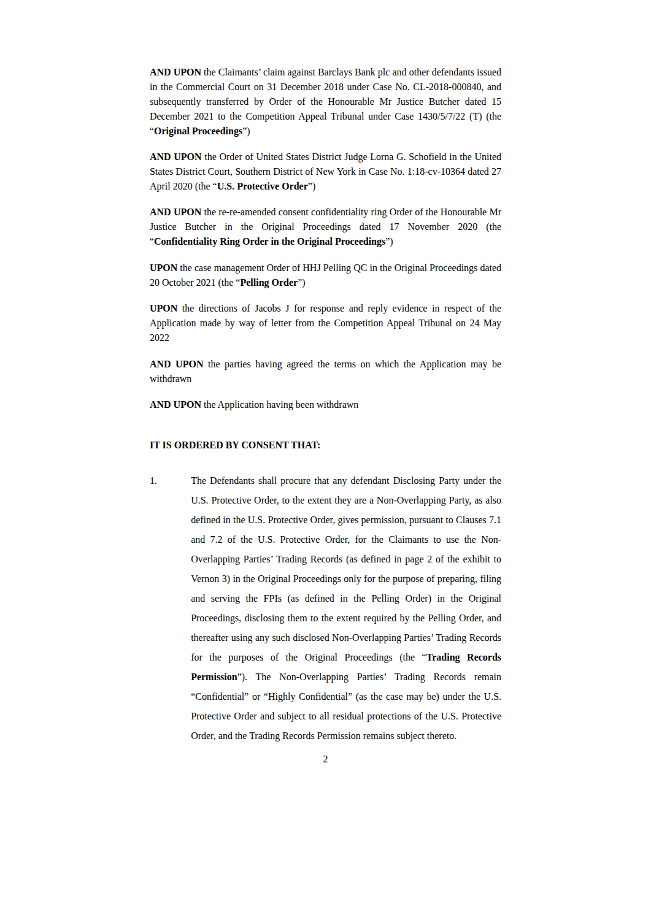AND UPON the Claimants’ claim against Barclays Bank plc and other defendants issued in the Commercial Court on 31 December 2018 under Case No. CL-2018-000840, and subsequently transferred by Order of the Honourable Mr Justice Butcher dated 15 December 2021 to the Competition Appeal Tribunal under Case 1430/5/7/22 (T) (the “Original Proceedings”)
AND UPON the Order of United States District Judge Lorna G. Schofield in the United States District Court, Southern District of New York in Case No. 1:18-cv-10364 dated 27 April 2020 (the “U.S. Protective Order”)
AND UPON the re-re-amended consent confidentiality ring Order of the Honourable Mr Justice Butcher in the Original Proceedings dated 17 November 2020 (the “Confidentiality Ring Order in the Original Proceedings”)
UPON the case management Order of HHJ Pelling QC in the Original Proceedings dated 20 October 2021 (the “Pelling Order”)
UPON the directions of Jacobs J for response and reply evidence in respect of the Application made by way of letter from the Competition Appeal Tribunal on 24 May 2022
AND UPON the parties having agreed the terms on which the Application may be withdrawn
AND UPON the Application having been withdrawn
IT IS ORDERED BY CONSENT THAT:
1.
The Defendants shall procure that any defendant Disclosing Party under the U.S. Protective Order, to the extent they are a Non-Overlapping Party, as also defined in the U.S. Protective Order, gives permission, pursuant to Clauses 7.1 and 7.2 of the U.S. Protective Order, for the Claimants to use the Non-Overlapping Parties’ Trading Records (as defined in page 2 of the exhibit to Vernon 3) in the Original Proceedings only for the purpose of preparing, filing and serving the FPIs (as defined in the Pelling Order) in the Original Proceedings, disclosing them to the extent required by the Pelling Order, and thereafter using any such disclosed Non-Overlapping Parties’ Trading Records for the purposes of the Original Proceedings (the “Trading Records Permission”). The Non-Overlapping Parties’ Trading Records remain “Confidential” or “Highly Confidential” (as the case may be) under the U.S. Protective Order and subject to all residual protections of the U.S. Protective Order, and the Trading Records Permission remains subject thereto.
2